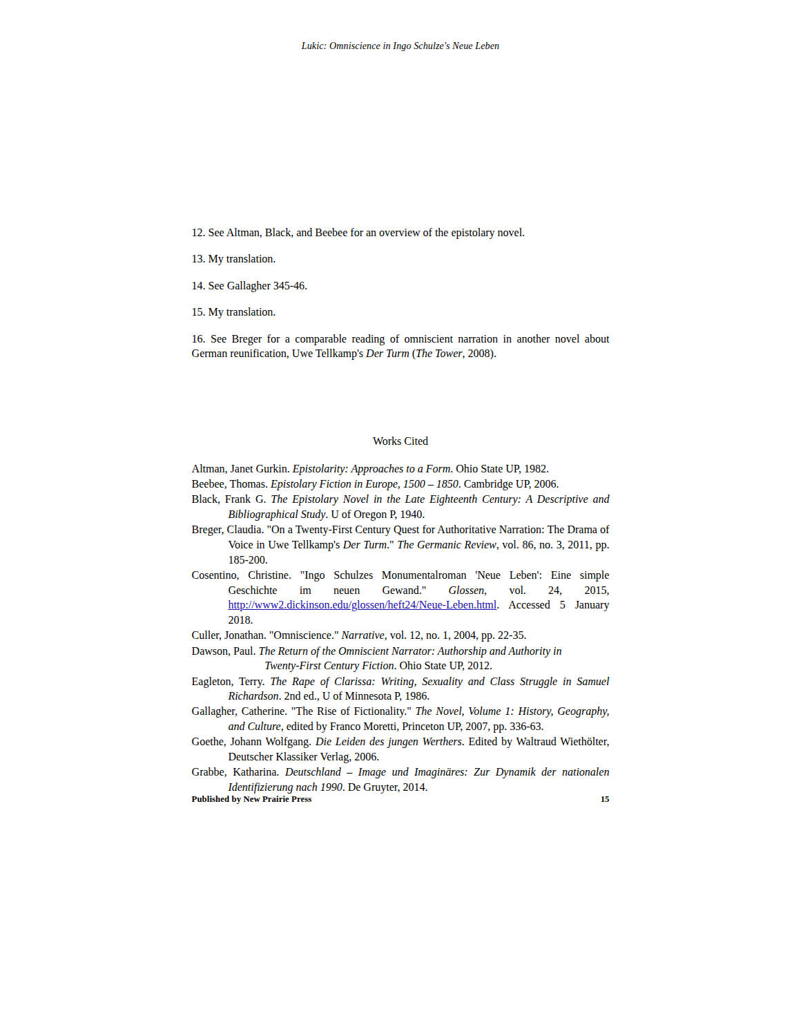Lukic: Omniscience in Ingo Schulze's Neue Leben
12. See Altman, Black, and Beebee for an overview of the epistolary novel.
13. My translation.
14. See Gallagher 345-46.
15. My translation.
16. See Breger for a comparable reading of omniscient narration in another novel about German reunification, Uwe Tellkamp's Der Turm (The Tower, 2008).
Works Cited
Altman, Janet Gurkin. Epistolarity: Approaches to a Form. Ohio State UP, 1982.
Beebee, Thomas. Epistolary Fiction in Europe, 1500 – 1850. Cambridge UP, 2006.
Black, Frank G. The Epistolary Novel in the Late Eighteenth Century: A Descriptive and Bibliographical Study. U of Oregon P, 1940.
Breger, Claudia. "On a Twenty-First Century Quest for Authoritative Narration: The Drama of Voice in Uwe Tellkamp's Der Turm." The Germanic Review, vol. 86, no. 3, 2011, pp. 185-200.
Cosentino, Christine. "Ingo Schulzes Monumentalroman 'Neue Leben': Eine simple Geschichte im neuen Gewand." Glossen, vol. 24, 2015, http://www2.dickinson.edu/glossen/heft24/Neue-Leben.html. Accessed 5 January 2018.
Culler, Jonathan. "Omniscience." Narrative, vol. 12, no. 1, 2004, pp. 22-35.
Dawson, Paul. The Return of the Omniscient Narrator: Authorship and Authority in Twenty-First Century Fiction. Ohio State UP, 2012.
Eagleton, Terry. The Rape of Clarissa: Writing, Sexuality and Class Struggle in Samuel Richardson. 2nd ed., U of Minnesota P, 1986.
Gallagher, Catherine. "The Rise of Fictionality." The Novel, Volume 1: History, Geography, and Culture, edited by Franco Moretti, Princeton UP, 2007, pp. 336-63.
Goethe, Johann Wolfgang. Die Leiden des jungen Werthers. Edited by Waltraud Wiethölter, Deutscher Klassiker Verlag, 2006.
Grabbe, Katharina. Deutschland – Image und Imaginäres: Zur Dynamik der nationalen Identifizierung nach 1990. De Gruyter, 2014.
Published by New Prairie Press 15